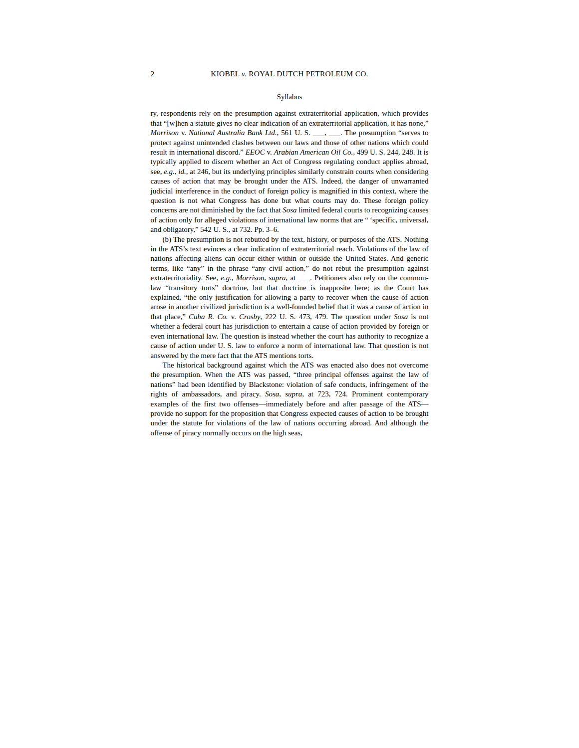2 KIOBEL v. ROYAL DUTCH PETROLEUM CO.
Syllabus
ry, respondents rely on the presumption against extraterritorial application, which provides that “[w]hen a statute gives no clear indication of an extraterritorial application, it has none,” Morrison v. National Australia Bank Ltd., 561 U. S. ___, ___. The presumption “serves to protect against unintended clashes between our laws and those of other nations which could result in international discord.” EEOC v. Arabian American Oil Co., 499 U. S. 244, 248. It is typically applied to discern whether an Act of Congress regulating conduct applies abroad, see, e.g., id., at 246, but its underlying principles similarly constrain courts when considering causes of action that may be brought under the ATS. Indeed, the danger of unwarranted judicial interference in the conduct of foreign policy is magnified in this context, where the question is not what Congress has done but what courts may do. These foreign policy concerns are not diminished by the fact that Sosa limited federal courts to recognizing causes of action only for alleged violations of international law norms that are “ ‘specific, universal, and obligatory,” 542 U. S., at 732. Pp. 3–6.
(b) The presumption is not rebutted by the text, history, or purposes of the ATS. Nothing in the ATS’s text evinces a clear indication of extraterritorial reach. Violations of the law of nations affecting aliens can occur either within or outside the United States. And generic terms, like “any” in the phrase “any civil action,” do not rebut the presumption against extraterritoriality. See, e.g., Morrison, supra, at ___. Petitioners also rely on the common-law “transitory torts” doctrine, but that doctrine is inapposite here; as the Court has explained, “the only justification for allowing a party to recover when the cause of action arose in another civilized jurisdiction is a well-founded belief that it was a cause of action in that place,” Cuba R. Co. v. Crosby, 222 U. S. 473, 479. The question under Sosa is not whether a federal court has jurisdiction to entertain a cause of action provided by foreign or even international law. The question is instead whether the court has authority to recognize a cause of action under U. S. law to enforce a norm of international law. That question is not answered by the mere fact that the ATS mentions torts.
The historical background against which the ATS was enacted also does not overcome the presumption. When the ATS was passed, “three principal offenses against the law of nations” had been identified by Blackstone: violation of safe conducts, infringement of the rights of ambassadors, and piracy. Sosa, supra, at 723, 724. Prominent contemporary examples of the first two offenses—immediately before and after passage of the ATS—provide no support for the proposition that Congress expected causes of action to be brought under the statute for violations of the law of nations occurring abroad. And although the offense of piracy normally occurs on the high seas,